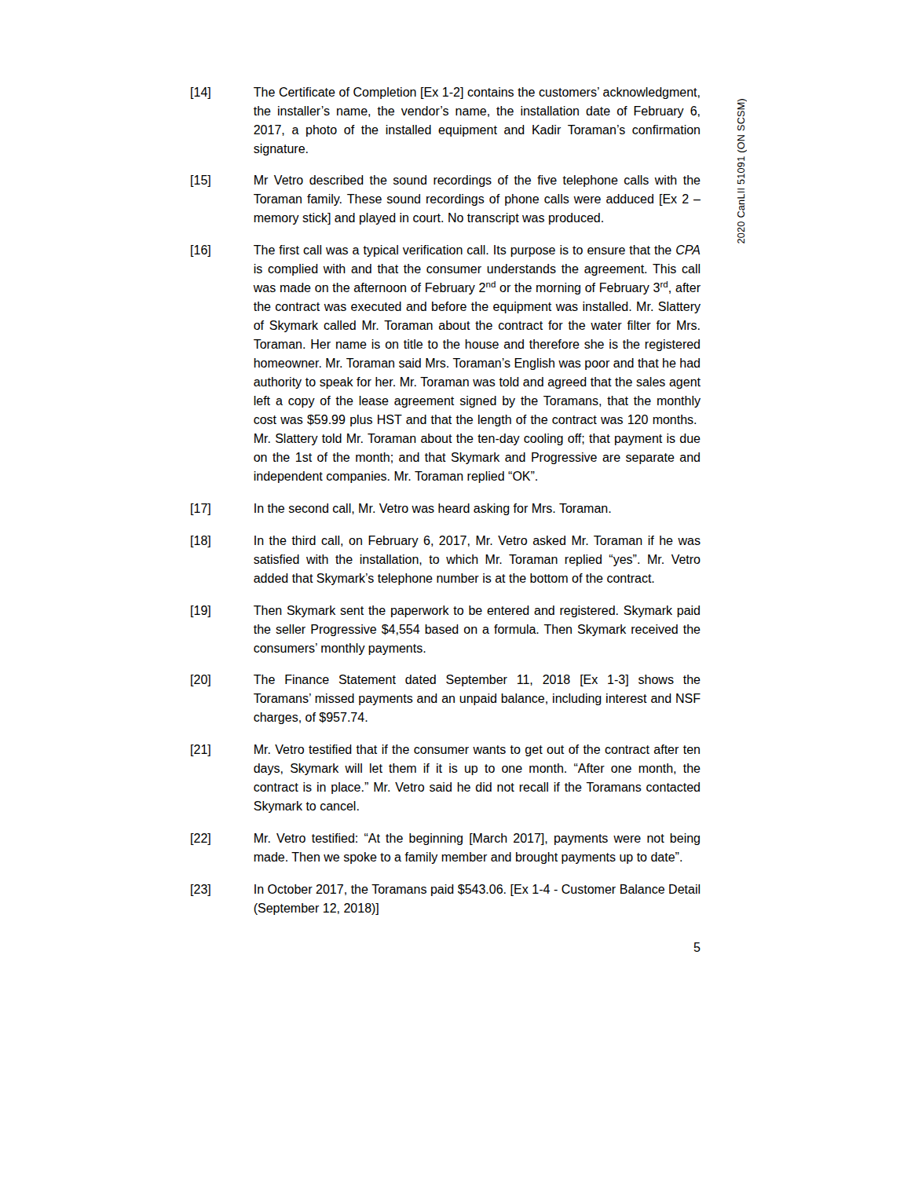2020 CanLII 51091 (ON SCSM)
[14] The Certificate of Completion [Ex 1-2] contains the customers’ acknowledgment, the installer’s name, the vendor’s name, the installation date of February 6, 2017, a photo of the installed equipment and Kadir Toraman’s confirmation signature.
[15] Mr Vetro described the sound recordings of the five telephone calls with the Toraman family. These sound recordings of phone calls were adduced [Ex 2 – memory stick] and played in court. No transcript was produced.
[16] The first call was a typical verification call. Its purpose is to ensure that the CPA is complied with and that the consumer understands the agreement. This call was made on the afternoon of February 2nd or the morning of February 3rd, after the contract was executed and before the equipment was installed. Mr. Slattery of Skymark called Mr. Toraman about the contract for the water filter for Mrs. Toraman. Her name is on title to the house and therefore she is the registered homeowner. Mr. Toraman said Mrs. Toraman’s English was poor and that he had authority to speak for her. Mr. Toraman was told and agreed that the sales agent left a copy of the lease agreement signed by the Toramans, that the monthly cost was $59.99 plus HST and that the length of the contract was 120 months. Mr. Slattery told Mr. Toraman about the ten-day cooling off; that payment is due on the 1st of the month; and that Skymark and Progressive are separate and independent companies. Mr. Toraman replied “OK”.
[17] In the second call, Mr. Vetro was heard asking for Mrs. Toraman.
[18] In the third call, on February 6, 2017, Mr. Vetro asked Mr. Toraman if he was satisfied with the installation, to which Mr. Toraman replied “yes”. Mr. Vetro added that Skymark’s telephone number is at the bottom of the contract.
[19] Then Skymark sent the paperwork to be entered and registered. Skymark paid the seller Progressive $4,554 based on a formula. Then Skymark received the consumers’ monthly payments.
[20] The Finance Statement dated September 11, 2018 [Ex 1-3] shows the Toramans’ missed payments and an unpaid balance, including interest and NSF charges, of $957.74.
[21] Mr. Vetro testified that if the consumer wants to get out of the contract after ten days, Skymark will let them if it is up to one month. “After one month, the contract is in place.” Mr. Vetro said he did not recall if the Toramans contacted Skymark to cancel.
[22] Mr. Vetro testified: “At the beginning [March 2017], payments were not being made. Then we spoke to a family member and brought payments up to date”.
[23] In October 2017, the Toramans paid $543.06. [Ex 1-4 - Customer Balance Detail (September 12, 2018)]
5